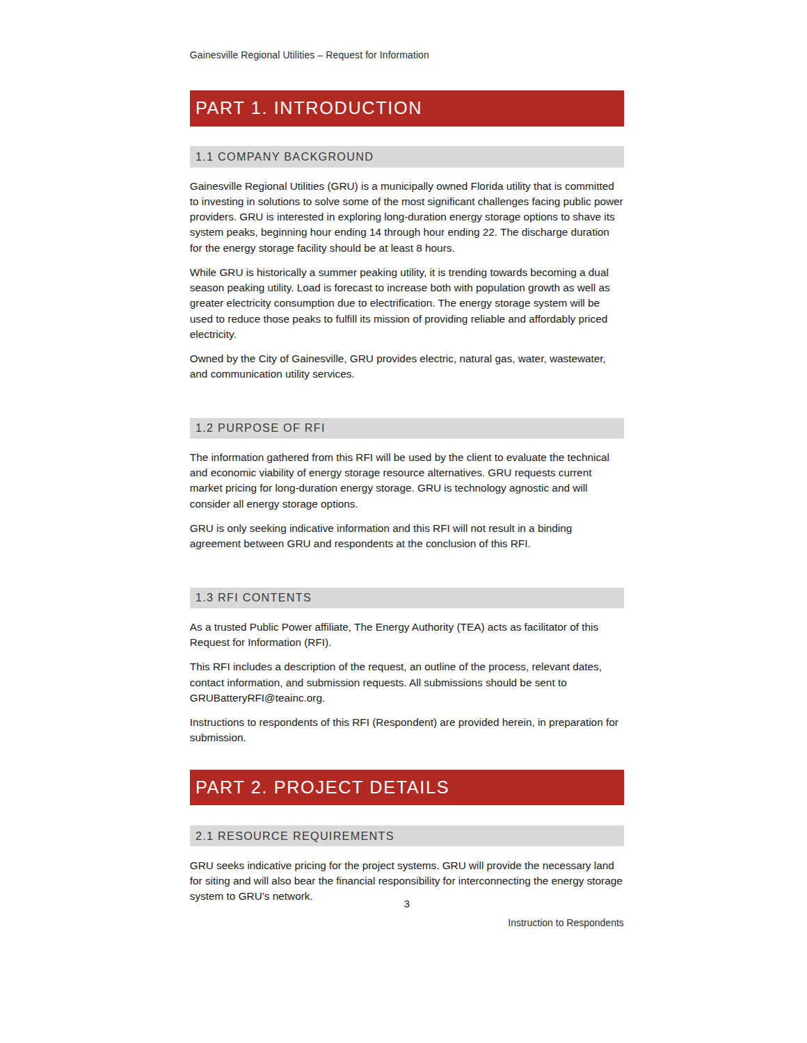Gainesville Regional Utilities – Request for Information
PART 1. INTRODUCTION
1.1 COMPANY BACKGROUND
Gainesville Regional Utilities (GRU) is a municipally owned Florida utility that is committed to investing in solutions to solve some of the most significant challenges facing public power providers. GRU is interested in exploring long-duration energy storage options to shave its system peaks, beginning hour ending 14 through hour ending 22. The discharge duration for the energy storage facility should be at least 8 hours.
While GRU is historically a summer peaking utility, it is trending towards becoming a dual season peaking utility. Load is forecast to increase both with population growth as well as greater electricity consumption due to electrification. The energy storage system will be used to reduce those peaks to fulfill its mission of providing reliable and affordably priced electricity.
Owned by the City of Gainesville, GRU provides electric, natural gas, water, wastewater, and communication utility services.
1.2 PURPOSE OF RFI
The information gathered from this RFI will be used by the client to evaluate the technical and economic viability of energy storage resource alternatives. GRU requests current market pricing for long-duration energy storage. GRU is technology agnostic and will consider all energy storage options.
GRU is only seeking indicative information and this RFI will not result in a binding agreement between GRU and respondents at the conclusion of this RFI.
1.3 RFI CONTENTS
As a trusted Public Power affiliate, The Energy Authority (TEA) acts as facilitator of this Request for Information (RFI).
This RFI includes a description of the request, an outline of the process, relevant dates, contact information, and submission requests. All submissions should be sent to GRUBatteryRFI@teainc.org.
Instructions to respondents of this RFI (Respondent) are provided herein, in preparation for submission.
PART 2. PROJECT DETAILS
2.1 RESOURCE REQUIREMENTS
GRU seeks indicative pricing for the project systems. GRU will provide the necessary land for siting and will also bear the financial responsibility for interconnecting the energy storage system to GRU’s network.
3
Instruction to Respondents